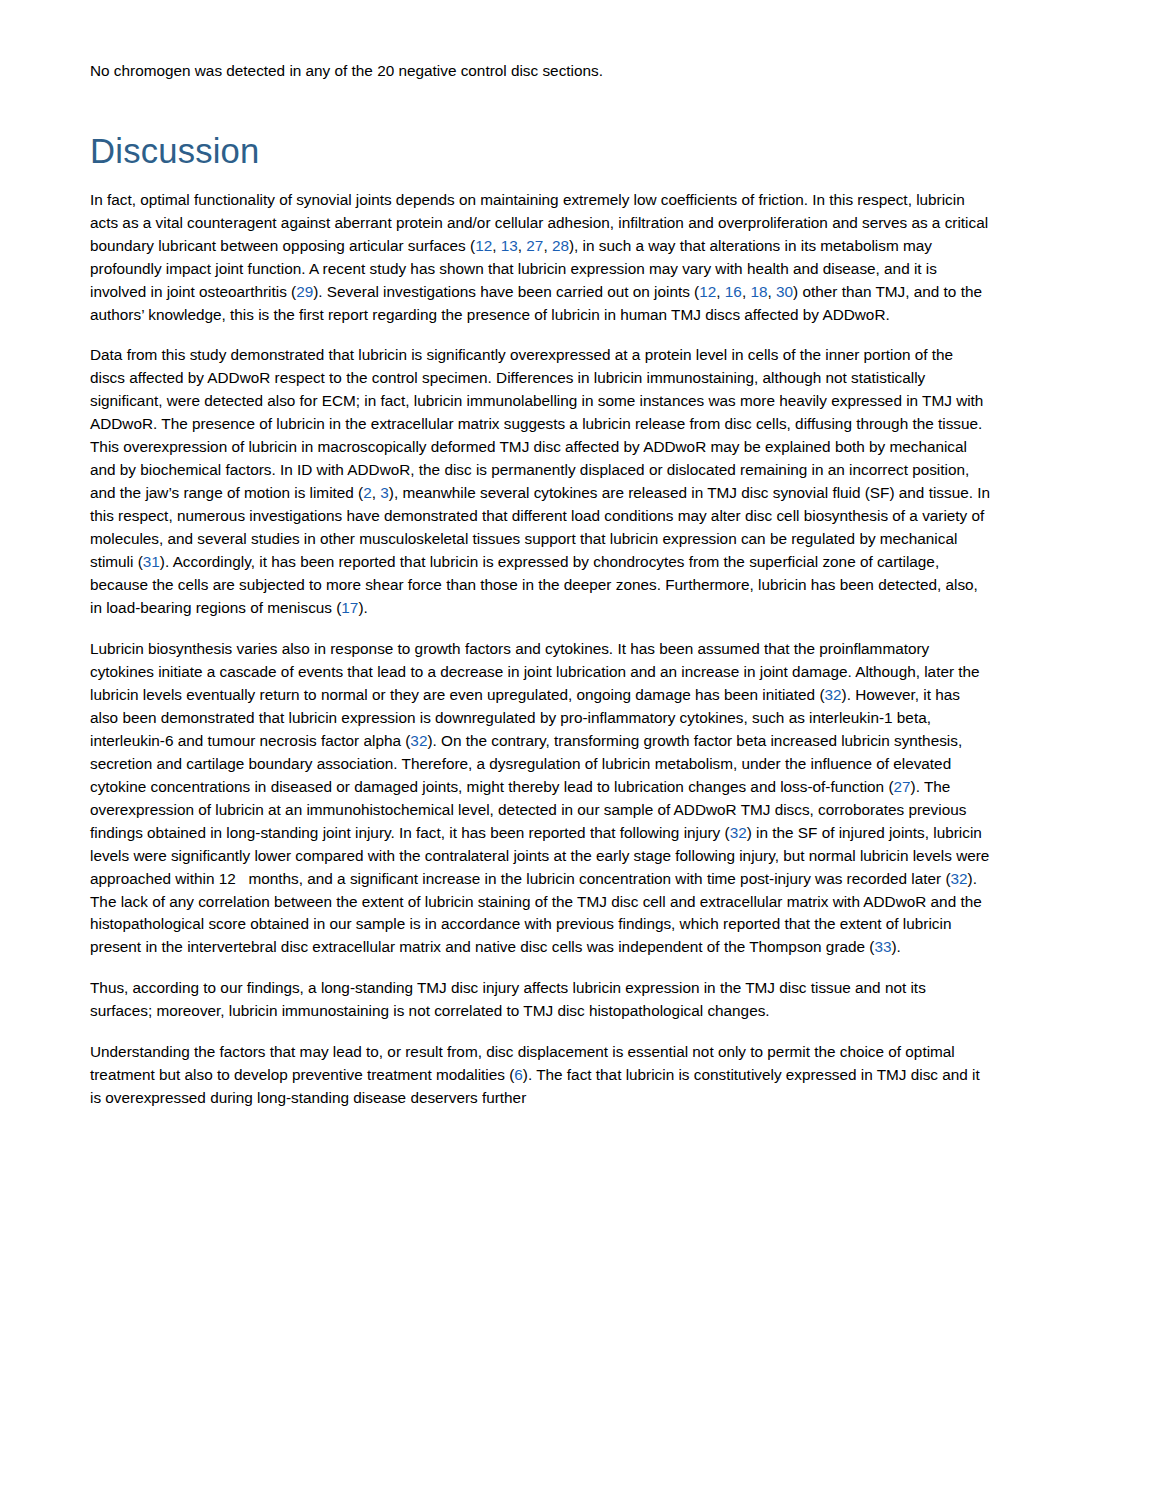No chromogen was detected in any of the 20 negative control disc sections.
Discussion
In fact, optimal functionality of synovial joints depends on maintaining extremely low coefficients of friction. In this respect, lubricin acts as a vital counteragent against aberrant protein and/or cellular adhesion, infiltration and overproliferation and serves as a critical boundary lubricant between opposing articular surfaces (12, 13, 27, 28), in such a way that alterations in its metabolism may profoundly impact joint function. A recent study has shown that lubricin expression may vary with health and disease, and it is involved in joint osteoarthritis (29). Several investigations have been carried out on joints (12, 16, 18, 30) other than TMJ, and to the authors’ knowledge, this is the first report regarding the presence of lubricin in human TMJ discs affected by ADDwoR.
Data from this study demonstrated that lubricin is significantly overexpressed at a protein level in cells of the inner portion of the discs affected by ADDwoR respect to the control specimen. Differences in lubricin immunostaining, although not statistically significant, were detected also for ECM; in fact, lubricin immunolabelling in some instances was more heavily expressed in TMJ with ADDwoR. The presence of lubricin in the extracellular matrix suggests a lubricin release from disc cells, diffusing through the tissue. This overexpression of lubricin in macroscopically deformed TMJ disc affected by ADDwoR may be explained both by mechanical and by biochemical factors. In ID with ADDwoR, the disc is permanently displaced or dislocated remaining in an incorrect position, and the jaw’s range of motion is limited (2, 3), meanwhile several cytokines are released in TMJ disc synovial fluid (SF) and tissue. In this respect, numerous investigations have demonstrated that different load conditions may alter disc cell biosynthesis of a variety of molecules, and several studies in other musculoskeletal tissues support that lubricin expression can be regulated by mechanical stimuli (31). Accordingly, it has been reported that lubricin is expressed by chondrocytes from the superficial zone of cartilage, because the cells are subjected to more shear force than those in the deeper zones. Furthermore, lubricin has been detected, also, in load-bearing regions of meniscus (17).
Lubricin biosynthesis varies also in response to growth factors and cytokines. It has been assumed that the proinflammatory cytokines initiate a cascade of events that lead to a decrease in joint lubrication and an increase in joint damage. Although, later the lubricin levels eventually return to normal or they are even upregulated, ongoing damage has been initiated (32). However, it has also been demonstrated that lubricin expression is downregulated by pro-inflammatory cytokines, such as interleukin-1 beta, interleukin-6 and tumour necrosis factor alpha (32). On the contrary, transforming growth factor beta increased lubricin synthesis, secretion and cartilage boundary association. Therefore, a dysregulation of lubricin metabolism, under the influence of elevated cytokine concentrations in diseased or damaged joints, might thereby lead to lubrication changes and loss-of-function (27). The overexpression of lubricin at an immunohistochemical level, detected in our sample of ADDwoR TMJ discs, corroborates previous findings obtained in long-standing joint injury. In fact, it has been reported that following injury (32) in the SF of injured joints, lubricin levels were significantly lower compared with the contralateral joints at the early stage following injury, but normal lubricin levels were approached within 12 months, and a significant increase in the lubricin concentration with time post-injury was recorded later (32). The lack of any correlation between the extent of lubricin staining of the TMJ disc cell and extracellular matrix with ADDwoR and the histopathological score obtained in our sample is in accordance with previous findings, which reported that the extent of lubricin present in the intervertebral disc extracellular matrix and native disc cells was independent of the Thompson grade (33).
Thus, according to our findings, a long-standing TMJ disc injury affects lubricin expression in the TMJ disc tissue and not its surfaces; moreover, lubricin immunostaining is not correlated to TMJ disc histopathological changes.
Understanding the factors that may lead to, or result from, disc displacement is essential not only to permit the choice of optimal treatment but also to develop preventive treatment modalities (6). The fact that lubricin is constitutively expressed in TMJ disc and it is overexpressed during long-standing disease deservers further